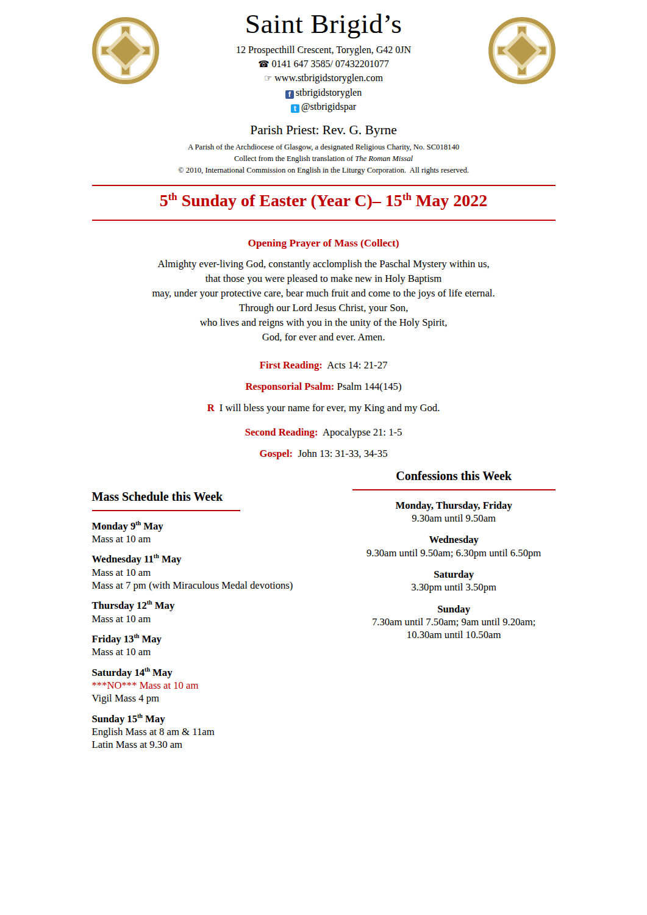Saint Brigid’s
12 Prospecthill Crescent, Toryglen, G42 0JN
☎ 0141 647 3585/ 07432201077
☞ www.stbrigidstoryglen.com
fstbrigidstoryglen
t@stbrigidspar
Parish Priest: Rev. G. Byrne
A Parish of the Archdiocese of Glasgow, a designated Religious Charity, No. SC018140
Collect from the English translation of The Roman Missal
© 2010, International Commission on English in the Liturgy Corporation. All rights reserved.
5th Sunday of Easter (Year C)– 15th May 2022
Opening Prayer of Mass (Collect)
Almighty ever-living God, constantly acclomplish the Paschal Mystery within us,
that those you were pleased to make new in Holy Baptism
may, under your protective care, bear much fruit and come to the joys of life eternal.
Through our Lord Jesus Christ, your Son,
who lives and reigns with you in the unity of the Holy Spirit,
God, for ever and ever. Amen.
First Reading: Acts 14: 21-27
Responsorial Psalm: Psalm 144(145)
R I will bless your name for ever, my King and my God.
Second Reading: Apocalypse 21: 1-5
Gospel: John 13: 31-33, 34-35
Mass Schedule this Week
Monday 9th May
Mass at 10 am
Wednesday 11th May
Mass at 10 am
Mass at 7 pm (with Miraculous Medal devotions)
Thursday 12th May
Mass at 10 am
Friday 13th May
Mass at 10 am
Saturday 14th May
***NO*** Mass at 10 am
Vigil Mass 4 pm
Sunday 15th May
English Mass at 8 am & 11am
Latin Mass at 9.30 am
Confessions this Week
Monday, Thursday, Friday
9.30am until 9.50am
Wednesday
9.30am until 9.50am; 6.30pm until 6.50pm
Saturday
3.30pm until 3.50pm
Sunday
7.30am until 7.50am; 9am until 9.20am;
10.30am until 10.50am